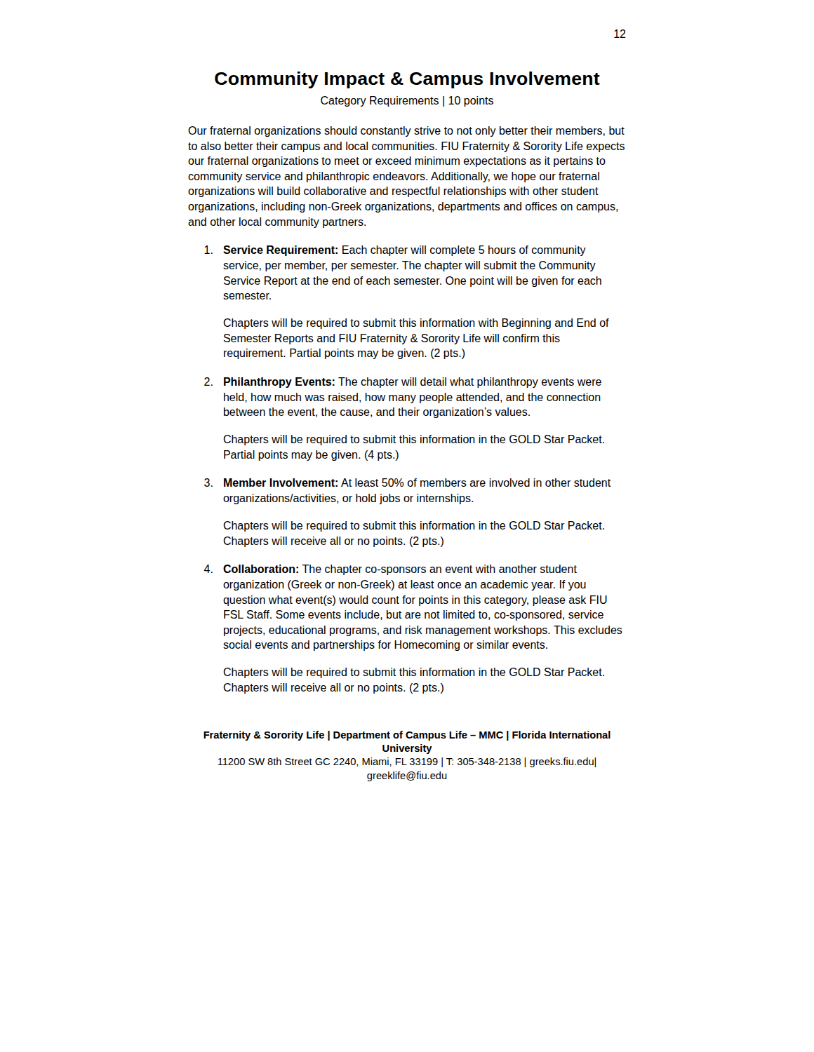12
Community Impact & Campus Involvement
Category Requirements | 10 points
Our fraternal organizations should constantly strive to not only better their members, but to also better their campus and local communities. FIU Fraternity & Sorority Life expects our fraternal organizations to meet or exceed minimum expectations as it pertains to community service and philanthropic endeavors. Additionally, we hope our fraternal organizations will build collaborative and respectful relationships with other student organizations, including non-Greek organizations, departments and offices on campus, and other local community partners.
Service Requirement: Each chapter will complete 5 hours of community service, per member, per semester. The chapter will submit the Community Service Report at the end of each semester. One point will be given for each semester.
Chapters will be required to submit this information with Beginning and End of Semester Reports and FIU Fraternity & Sorority Life will confirm this requirement. Partial points may be given. (2 pts.)
Philanthropy Events: The chapter will detail what philanthropy events were held, how much was raised, how many people attended, and the connection between the event, the cause, and their organization’s values.
Chapters will be required to submit this information in the GOLD Star Packet. Partial points may be given. (4 pts.)
Member Involvement: At least 50% of members are involved in other student organizations/activities, or hold jobs or internships.
Chapters will be required to submit this information in the GOLD Star Packet. Chapters will receive all or no points. (2 pts.)
Collaboration: The chapter co-sponsors an event with another student organization (Greek or non-Greek) at least once an academic year. If you question what event(s) would count for points in this category, please ask FIU FSL Staff. Some events include, but are not limited to, co-sponsored, service projects, educational programs, and risk management workshops. This excludes social events and partnerships for Homecoming or similar events.
Chapters will be required to submit this information in the GOLD Star Packet. Chapters will receive all or no points. (2 pts.)
Fraternity & Sorority Life | Department of Campus Life – MMC | Florida International University
11200 SW 8th Street GC 2240, Miami, FL 33199 | T: 305-348-2138 | greeks.fiu.edu| greeklife@fiu.edu